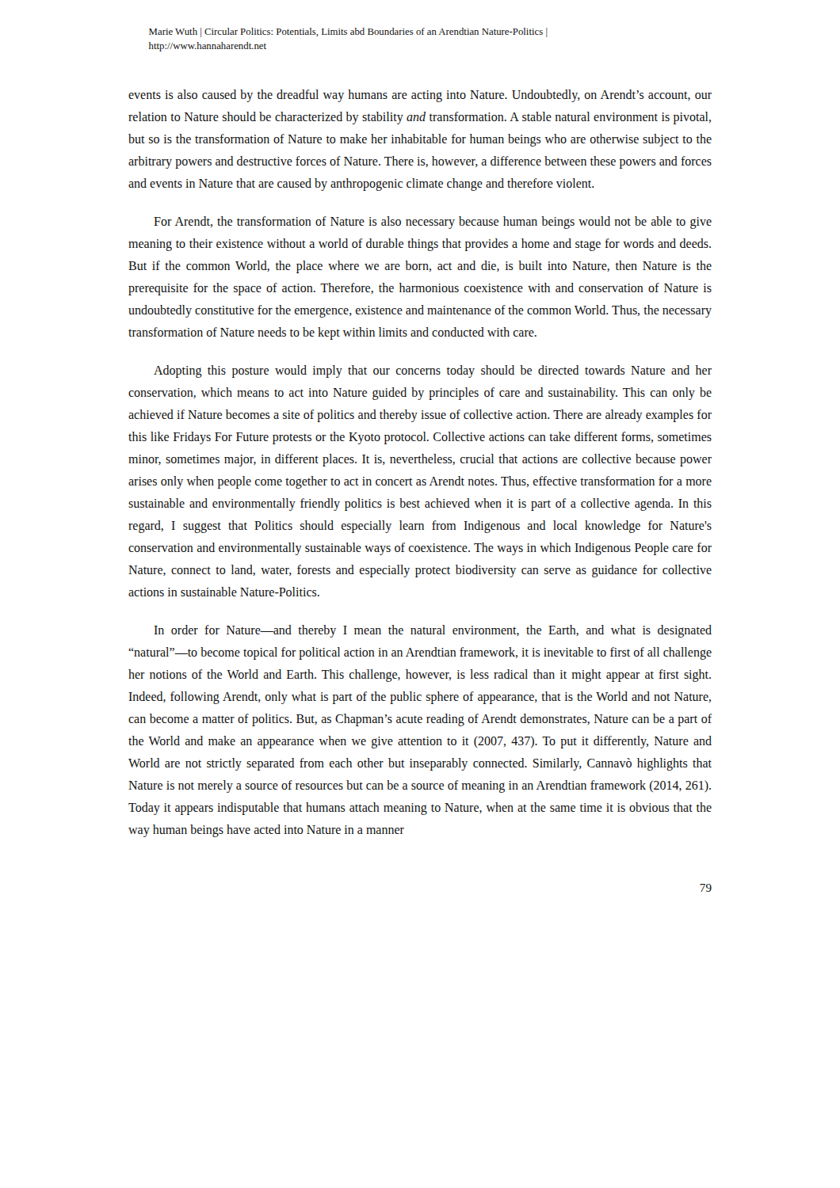Marie Wuth | Circular Politics: Potentials, Limits abd Boundaries of an Arendtian Nature-Politics |
http://www.hannaharendt.net
events is also caused by the dreadful way humans are acting into Nature. Undoubtedly, on Arendt’s account, our relation to Nature should be characterized by stability and transformation. A stable natural environment is pivotal, but so is the transformation of Nature to make her inhabitable for human beings who are otherwise subject to the arbitrary powers and destructive forces of Nature. There is, however, a difference between these powers and forces and events in Nature that are caused by anthropogenic climate change and therefore violent.
For Arendt, the transformation of Nature is also necessary because human beings would not be able to give meaning to their existence without a world of durable things that provides a home and stage for words and deeds. But if the common World, the place where we are born, act and die, is built into Nature, then Nature is the prerequisite for the space of action. Therefore, the harmonious coexistence with and conservation of Nature is undoubtedly constitutive for the emergence, existence and maintenance of the common World. Thus, the necessary transformation of Nature needs to be kept within limits and conducted with care.
Adopting this posture would imply that our concerns today should be directed towards Nature and her conservation, which means to act into Nature guided by principles of care and sustainability. This can only be achieved if Nature becomes a site of politics and thereby issue of collective action. There are already examples for this like Fridays For Future protests or the Kyoto protocol. Collective actions can take different forms, sometimes minor, sometimes major, in different places. It is, nevertheless, crucial that actions are collective because power arises only when people come together to act in concert as Arendt notes. Thus, effective transformation for a more sustainable and environmentally friendly politics is best achieved when it is part of a collective agenda. In this regard, I suggest that Politics should especially learn from Indigenous and local knowledge for Nature's conservation and environmentally sustainable ways of coexistence. The ways in which Indigenous People care for Nature, connect to land, water, forests and especially protect biodiversity can serve as guidance for collective actions in sustainable Nature-Politics.
In order for Nature—and thereby I mean the natural environment, the Earth, and what is designated “natural”—to become topical for political action in an Arendtian framework, it is inevitable to first of all challenge her notions of the World and Earth. This challenge, however, is less radical than it might appear at first sight. Indeed, following Arendt, only what is part of the public sphere of appearance, that is the World and not Nature, can become a matter of politics. But, as Chapman’s acute reading of Arendt demonstrates, Nature can be a part of the World and make an appearance when we give attention to it (2007, 437). To put it differently, Nature and World are not strictly separated from each other but inseparably connected. Similarly, Cannavò highlights that Nature is not merely a source of resources but can be a source of meaning in an Arendtian framework (2014, 261). Today it appears indisputable that humans attach meaning to Nature, when at the same time it is obvious that the way human beings have acted into Nature in a manner
79